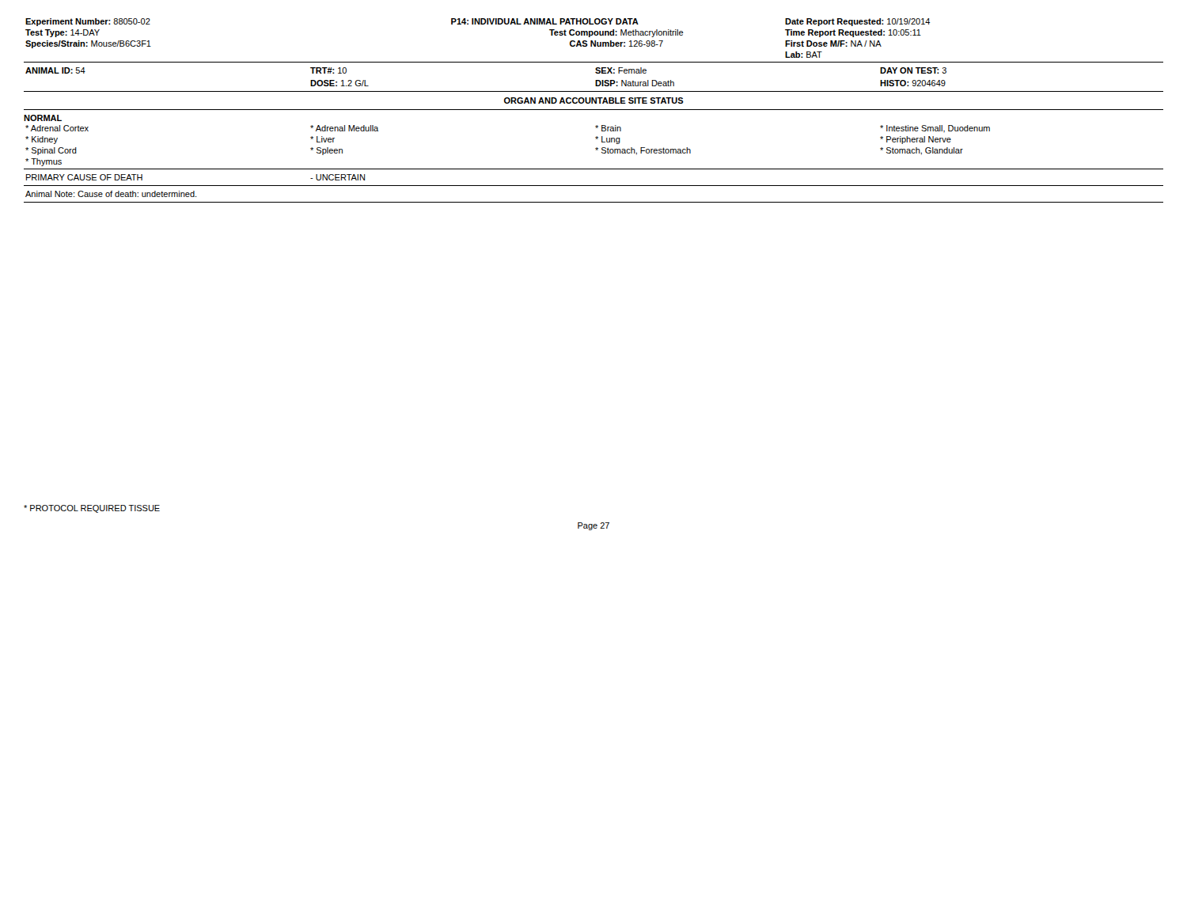| Experiment Number: 88050-02 | P14: INDIVIDUAL ANIMAL PATHOLOGY DATA | Date Report Requested: 10/19/2014 |
| Test Type: 14-DAY | Test Compound: Methacrylonitrile | Time Report Requested: 10:05:11 |
| Species/Strain: Mouse/B6C3F1 | CAS Number: 126-98-7 | First Dose M/F: NA / NA |
| | | Lab: BAT |
| ANIMAL ID: 54 | TRT#: 10 | SEX: Female | DAY ON TEST: 3 |
| | DOSE: 1.2 G/L | DISP: Natural Death | HISTO: 9204649 |
ORGAN AND ACCOUNTABLE SITE STATUS
NORMAL
| * Adrenal Cortex | * Adrenal Medulla | * Brain | * Intestine Small, Duodenum |
| * Kidney | * Liver | * Lung | * Peripheral Nerve |
| * Spinal Cord | * Spleen | * Stomach, Forestomach | * Stomach, Glandular |
| * Thymus | | | |
| PRIMARY CAUSE OF DEATH | - UNCERTAIN | | |
Animal Note: Cause of death: undetermined.
* PROTOCOL REQUIRED TISSUE
Page 27